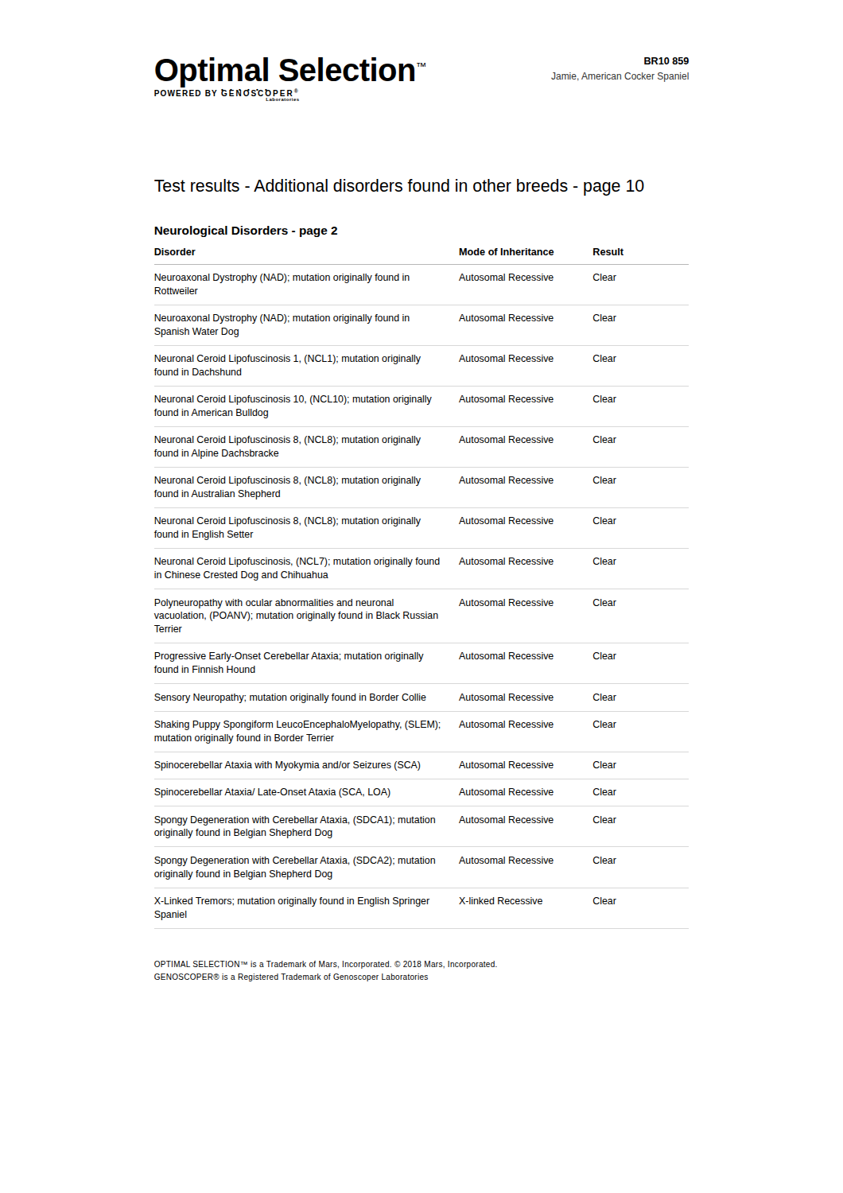Optimal Selection™
POWERED BY • • • • • • GENOSCOPER® Laboratories
BR10 859
Jamie, American Cocker Spaniel
Test results - Additional disorders found in other breeds - page 10
Neurological Disorders - page 2
| Disorder | Mode of Inheritance | Result |
| --- | --- | --- |
| Neuroaxonal Dystrophy (NAD); mutation originally found in Rottweiler | Autosomal Recessive | Clear |
| Neuroaxonal Dystrophy (NAD); mutation originally found in Spanish Water Dog | Autosomal Recessive | Clear |
| Neuronal Ceroid Lipofuscinosis 1, (NCL1); mutation originally found in Dachshund | Autosomal Recessive | Clear |
| Neuronal Ceroid Lipofuscinosis 10, (NCL10); mutation originally found in American Bulldog | Autosomal Recessive | Clear |
| Neuronal Ceroid Lipofuscinosis 8, (NCL8); mutation originally found in Alpine Dachsbracke | Autosomal Recessive | Clear |
| Neuronal Ceroid Lipofuscinosis 8, (NCL8); mutation originally found in Australian Shepherd | Autosomal Recessive | Clear |
| Neuronal Ceroid Lipofuscinosis 8, (NCL8); mutation originally found in English Setter | Autosomal Recessive | Clear |
| Neuronal Ceroid Lipofuscinosis, (NCL7); mutation originally found in Chinese Crested Dog and Chihuahua | Autosomal Recessive | Clear |
| Polyneuropathy with ocular abnormalities and neuronal vacuolation, (POANV); mutation originally found in Black Russian Terrier | Autosomal Recessive | Clear |
| Progressive Early-Onset Cerebellar Ataxia; mutation originally found in Finnish Hound | Autosomal Recessive | Clear |
| Sensory Neuropathy; mutation originally found in Border Collie | Autosomal Recessive | Clear |
| Shaking Puppy Spongiform LeucoEncephaloMyelopathy, (SLEM); mutation originally found in Border Terrier | Autosomal Recessive | Clear |
| Spinocerebellar Ataxia with Myokymia and/or Seizures (SCA) | Autosomal Recessive | Clear |
| Spinocerebellar Ataxia/ Late-Onset Ataxia (SCA, LOA) | Autosomal Recessive | Clear |
| Spongy Degeneration with Cerebellar Ataxia, (SDCA1); mutation originally found in Belgian Shepherd Dog | Autosomal Recessive | Clear |
| Spongy Degeneration with Cerebellar Ataxia, (SDCA2); mutation originally found in Belgian Shepherd Dog | Autosomal Recessive | Clear |
| X-Linked Tremors; mutation originally found in English Springer Spaniel | X-linked Recessive | Clear |
OPTIMAL SELECTION™ is a Trademark of Mars, Incorporated. © 2018 Mars, Incorporated.
GENOSCOPER® is a Registered Trademark of Genoscoper Laboratories